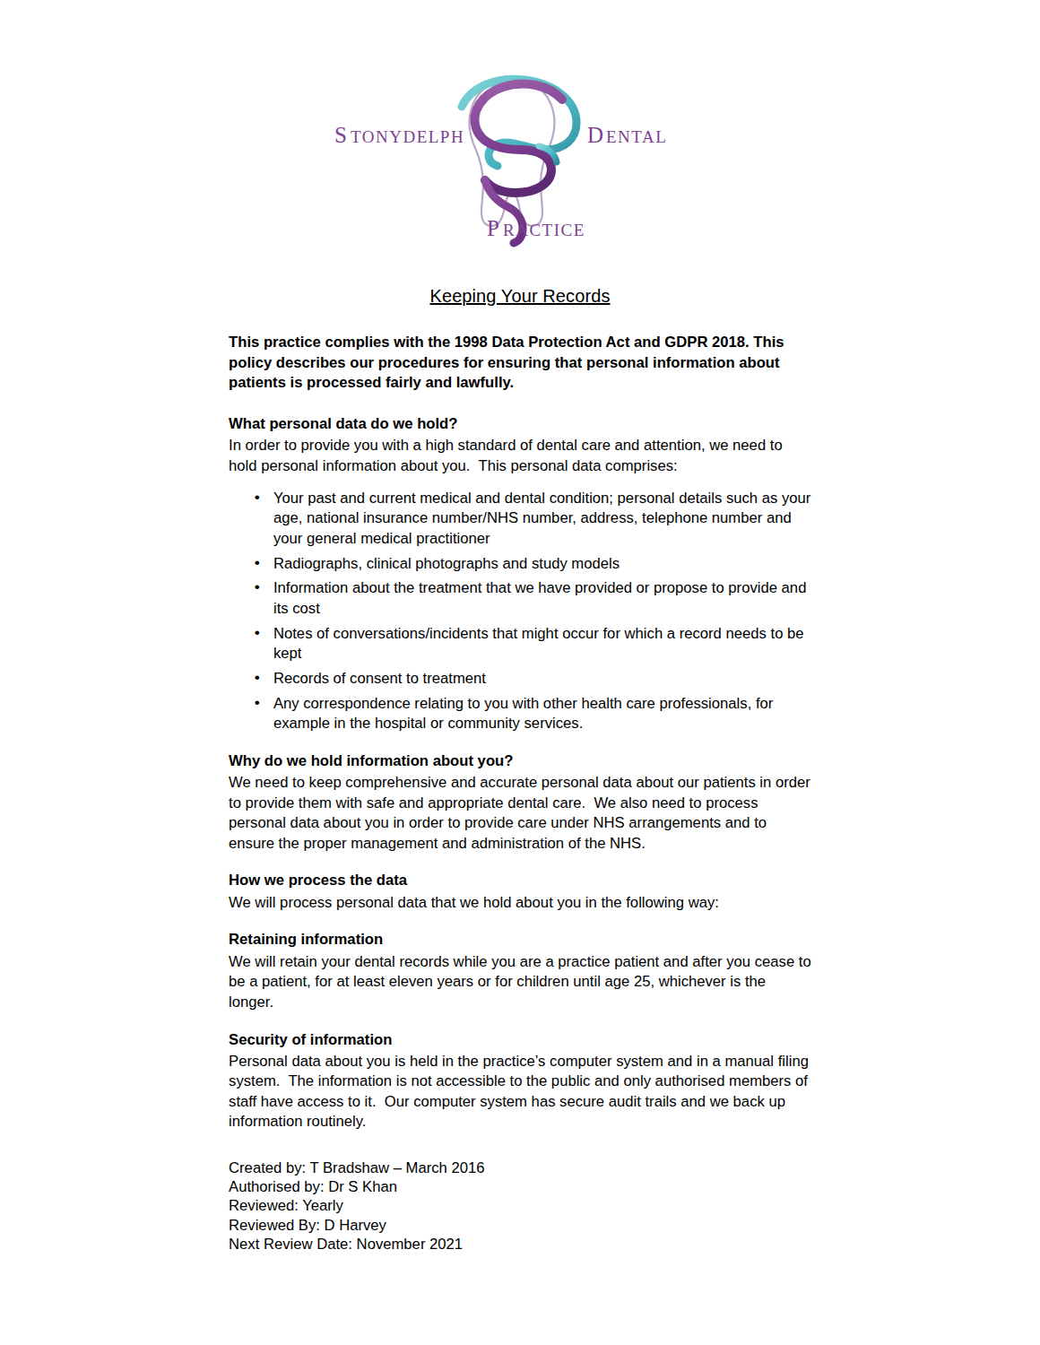S TONYDELPH D ENTAL P RACTICE
Keeping Your Records
This practice complies with the 1998 Data Protection Act and GDPR 2018. This policy describes our procedures for ensuring that personal information about patients is processed fairly and lawfully.
What personal data do we hold?
In order to provide you with a high standard of dental care and attention, we need to hold personal information about you. This personal data comprises:
Your past and current medical and dental condition; personal details such as your age, national insurance number/NHS number, address, telephone number and your general medical practitioner
Radiographs, clinical photographs and study models
Information about the treatment that we have provided or propose to provide and its cost
Notes of conversations/incidents that might occur for which a record needs to be kept
Records of consent to treatment
Any correspondence relating to you with other health care professionals, for example in the hospital or community services.
Why do we hold information about you?
We need to keep comprehensive and accurate personal data about our patients in order to provide them with safe and appropriate dental care. We also need to process personal data about you in order to provide care under NHS arrangements and to ensure the proper management and administration of the NHS.
How we process the data
We will process personal data that we hold about you in the following way:
Retaining information
We will retain your dental records while you are a practice patient and after you cease to be a patient, for at least eleven years or for children until age 25, whichever is the longer.
Security of information
Personal data about you is held in the practice’s computer system and in a manual filing system. The information is not accessible to the public and only authorised members of staff have access to it. Our computer system has secure audit trails and we back up information routinely.
Created by: T Bradshaw – March 2016
Authorised by: Dr S Khan
Reviewed: Yearly
Reviewed By: D Harvey
Next Review Date: November 2021